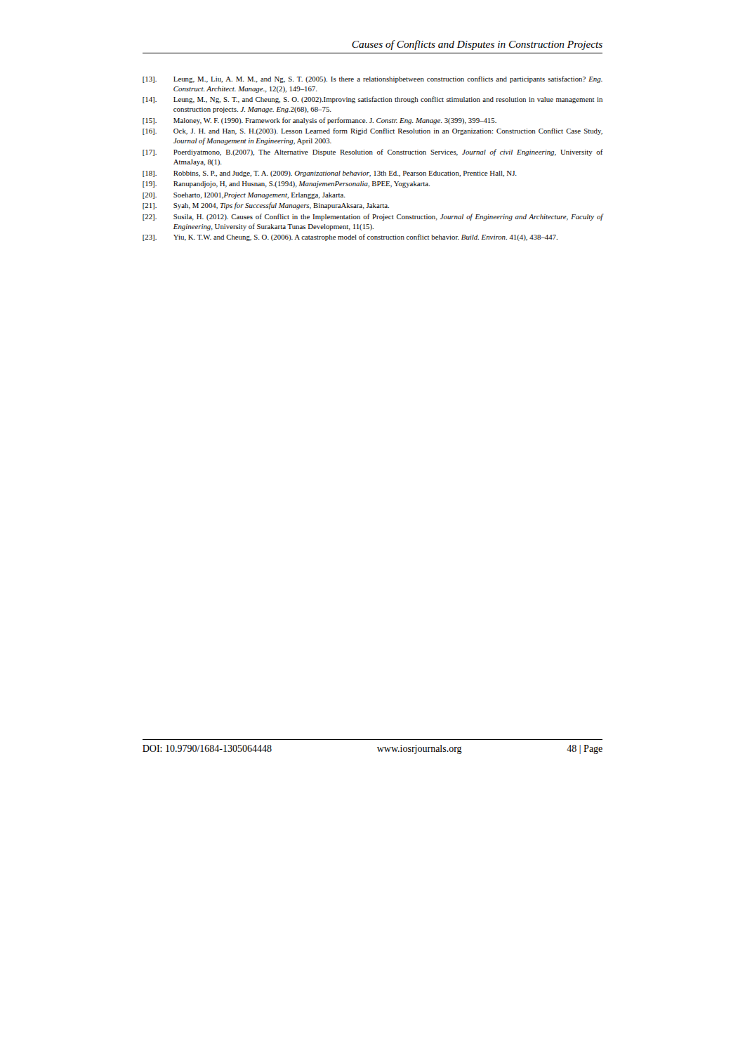Causes of Conflicts and Disputes in Construction Projects
[13]. Leung, M., Liu, A. M. M., and Ng, S. T. (2005). Is there a relationshipbetween construction conflicts and participants satisfaction? Eng. Construct. Architect. Manage., 12(2), 149–167.
[14]. Leung, M., Ng, S. T., and Cheung, S. O. (2002).Improving satisfaction through conflict stimulation and resolution in value management in construction projects. J. Manage. Eng.2(68), 68–75.
[15]. Maloney, W. F. (1990). Framework for analysis of performance. J. Constr. Eng. Manage. 3(399), 399–415.
[16]. Ock, J. H. and Han, S. H.(2003). Lesson Learned form Rigid Conflict Resolution in an Organization: Construction Conflict Case Study, Journal of Management in Engineering, April 2003.
[17]. Poerdiyatmono, B.(2007), The Alternative Dispute Resolution of Construction Services, Journal of civil Engineering, University of AtmaJaya, 8(1).
[18]. Robbins, S. P., and Judge, T. A. (2009). Organizational behavior, 13th Ed., Pearson Education, Prentice Hall, NJ.
[19]. Ranupandjojo, H, and Husnan, S.(1994), ManajemenPersonalia, BPEE, Yogyakarta.
[20]. Soeharto, I2001,Project Management, Erlangga, Jakarta.
[21]. Syah, M 2004, Tips for Successful Managers, BinapuraAksara, Jakarta.
[22]. Susila, H. (2012). Causes of Conflict in the Implementation of Project Construction, Journal of Engineering and Architecture, Faculty of Engineering, University of Surakarta Tunas Development, 11(15).
[23]. Yiu, K. T.W. and Cheung, S. O. (2006). A catastrophe model of construction conflict behavior. Build. Environ. 41(4), 438–447.
DOI: 10.9790/1684-1305064448 www.iosrjournals.org 48 | Page